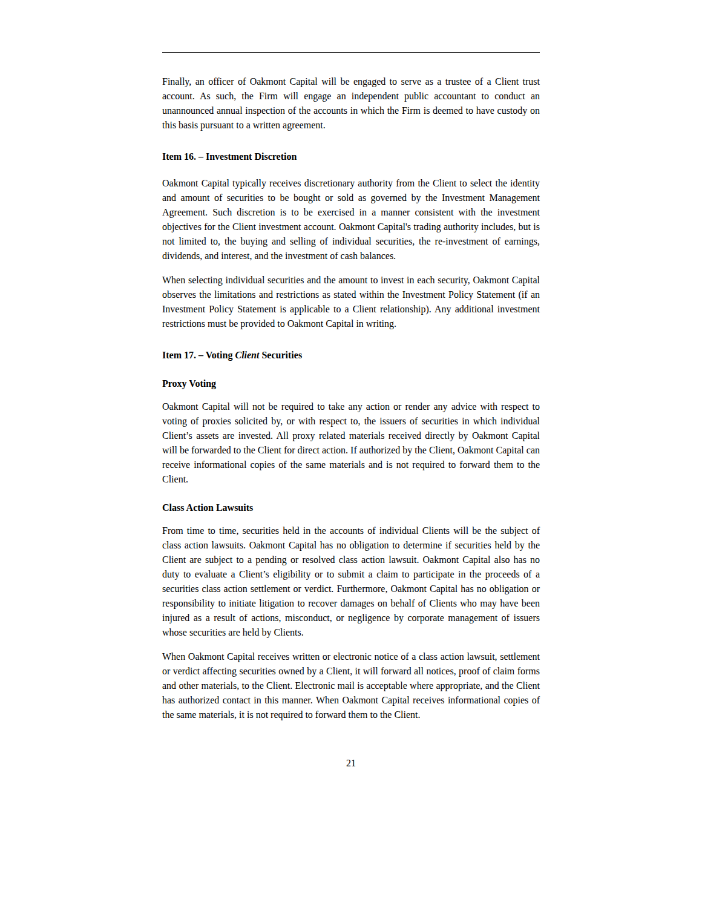Finally, an officer of Oakmont Capital will be engaged to serve as a trustee of a Client trust account. As such, the Firm will engage an independent public accountant to conduct an unannounced annual inspection of the accounts in which the Firm is deemed to have custody on this basis pursuant to a written agreement.
Item 16. – Investment Discretion
Oakmont Capital typically receives discretionary authority from the Client to select the identity and amount of securities to be bought or sold as governed by the Investment Management Agreement. Such discretion is to be exercised in a manner consistent with the investment objectives for the Client investment account. Oakmont Capital's trading authority includes, but is not limited to, the buying and selling of individual securities, the re-investment of earnings, dividends, and interest, and the investment of cash balances.
When selecting individual securities and the amount to invest in each security, Oakmont Capital observes the limitations and restrictions as stated within the Investment Policy Statement (if an Investment Policy Statement is applicable to a Client relationship). Any additional investment restrictions must be provided to Oakmont Capital in writing.
Item 17. – Voting Client Securities
Proxy Voting
Oakmont Capital will not be required to take any action or render any advice with respect to voting of proxies solicited by, or with respect to, the issuers of securities in which individual Client’s assets are invested. All proxy related materials received directly by Oakmont Capital will be forwarded to the Client for direct action. If authorized by the Client, Oakmont Capital can receive informational copies of the same materials and is not required to forward them to the Client.
Class Action Lawsuits
From time to time, securities held in the accounts of individual Clients will be the subject of class action lawsuits. Oakmont Capital has no obligation to determine if securities held by the Client are subject to a pending or resolved class action lawsuit. Oakmont Capital also has no duty to evaluate a Client’s eligibility or to submit a claim to participate in the proceeds of a securities class action settlement or verdict. Furthermore, Oakmont Capital has no obligation or responsibility to initiate litigation to recover damages on behalf of Clients who may have been injured as a result of actions, misconduct, or negligence by corporate management of issuers whose securities are held by Clients.
When Oakmont Capital receives written or electronic notice of a class action lawsuit, settlement or verdict affecting securities owned by a Client, it will forward all notices, proof of claim forms and other materials, to the Client. Electronic mail is acceptable where appropriate, and the Client has authorized contact in this manner. When Oakmont Capital receives informational copies of the same materials, it is not required to forward them to the Client.
21